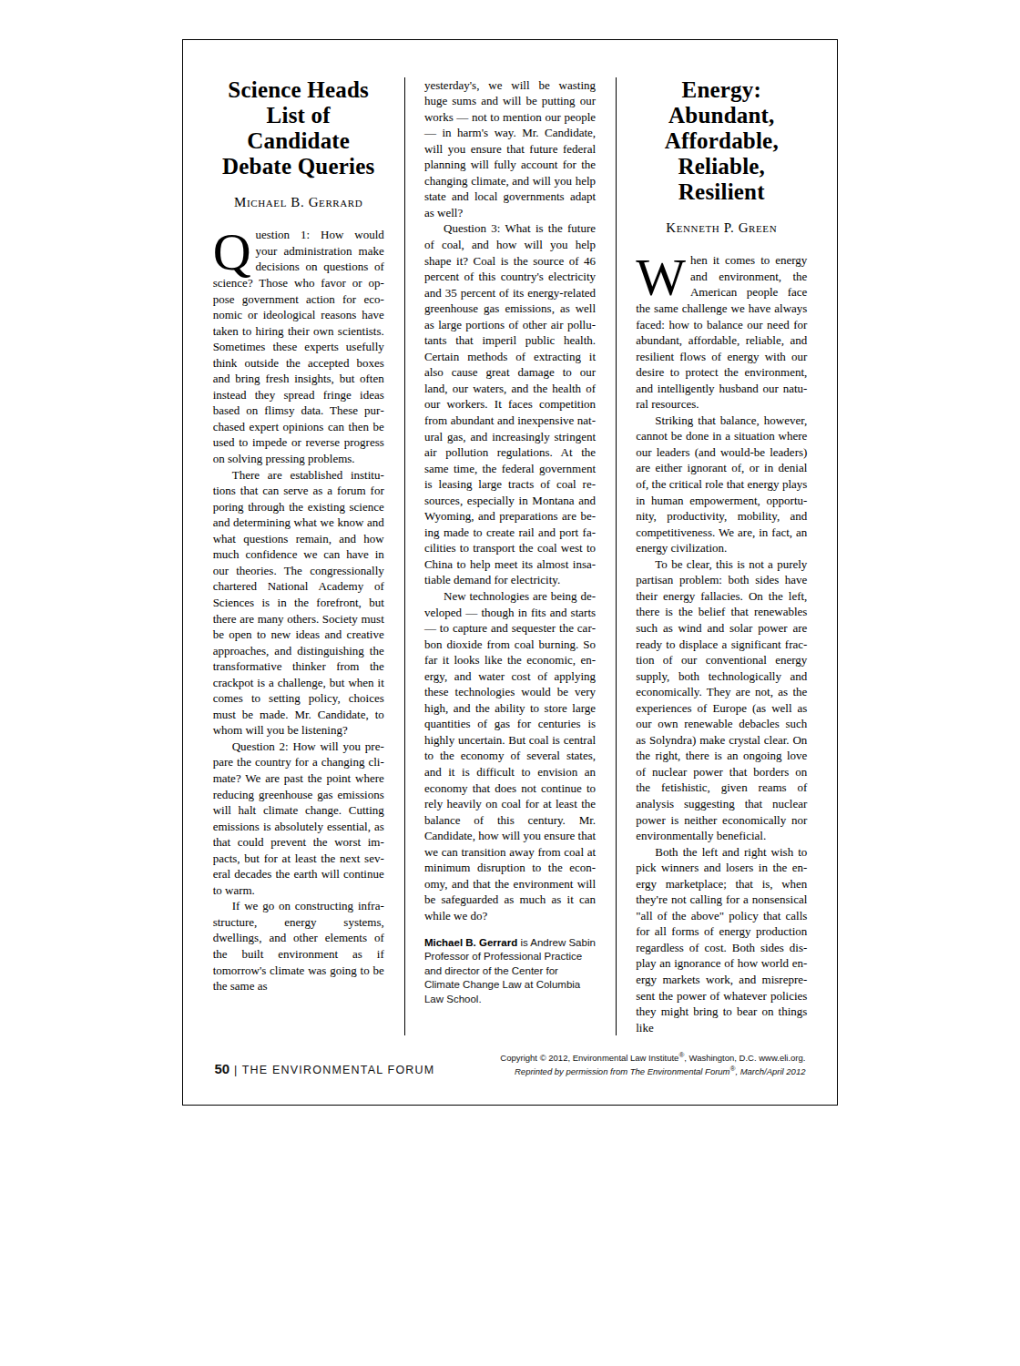Science Heads
List of Candidate
Debate Queries
Michael B. Gerrard
Question 1: How would your administration make decisions on questions of science? Those who favor or oppose government action for economic or ideological reasons have taken to hiring their own scientists. Sometimes these experts usefully think outside the accepted boxes and bring fresh insights, but often instead they spread fringe ideas based on flimsy data. These purchased expert opinions can then be used to impede or reverse progress on solving pressing problems.
There are established institutions that can serve as a forum for poring through the existing science and determining what we know and what questions remain, and how much confidence we can have in our theories. The congressionally chartered National Academy of Sciences is in the forefront, but there are many others. Society must be open to new ideas and creative approaches, and distinguishing the transformative thinker from the crackpot is a challenge, but when it comes to setting policy, choices must be made. Mr. Candidate, to whom will you be listening?
Question 2: How will you prepare the country for a changing climate? We are past the point where reducing greenhouse gas emissions will halt climate change. Cutting emissions is absolutely essential, as that could prevent the worst impacts, but for at least the next several decades the earth will continue to warm.
If we go on constructing infrastructure, energy systems, dwellings, and other elements of the built environment as if tomorrow's climate was going to be the same as
yesterday's, we will be wasting huge sums and will be putting our works — not to mention our people — in harm's way. Mr. Candidate, will you ensure that future federal planning will fully account for the changing climate, and will you help state and local governments adapt as well?
Question 3: What is the future of coal, and how will you help shape it? Coal is the source of 46 percent of this country's electricity and 35 percent of its energy-related greenhouse gas emissions, as well as large portions of other air pollutants that imperil public health. Certain methods of extracting it also cause great damage to our land, our waters, and the health of our workers. It faces competition from abundant and inexpensive natural gas, and increasingly stringent air pollution regulations. At the same time, the federal government is leasing large tracts of coal resources, especially in Montana and Wyoming, and preparations are being made to create rail and port facilities to transport the coal west to China to help meet its almost insatiable demand for electricity.
New technologies are being developed — though in fits and starts — to capture and sequester the carbon dioxide from coal burning. So far it looks like the economic, energy, and water cost of applying these technologies would be very high, and the ability to store large quantities of gas for centuries is highly uncertain. But coal is central to the economy of several states, and it is difficult to envision an economy that does not continue to rely heavily on coal for at least the balance of this century. Mr. Candidate, how will you ensure that we can transition away from coal at minimum disruption to the economy, and that the environment will be safeguarded as much as it can while we do?
Michael B. Gerrard is Andrew Sabin Professor of Professional Practice and director of the Center for Climate Change Law at Columbia Law School.
Energy: Abundant,
Affordable,
Reliable, Resilient
Kenneth P. Green
When it comes to energy and environment, the American people face the same challenge we have always faced: how to balance our need for abundant, affordable, reliable, and resilient flows of energy with our desire to protect the environment, and intelligently husband our natural resources.
Striking that balance, however, cannot be done in a situation where our leaders (and would-be leaders) are either ignorant of, or in denial of, the critical role that energy plays in human empowerment, opportunity, productivity, mobility, and competitiveness. We are, in fact, an energy civilization.
To be clear, this is not a purely partisan problem: both sides have their energy fallacies. On the left, there is the belief that renewables such as wind and solar power are ready to displace a significant fraction of our conventional energy supply, both technologically and economically. They are not, as the experiences of Europe (as well as our own renewable debacles such as Solyndra) make crystal clear. On the right, there is an ongoing love of nuclear power that borders on the fetishistic, given reams of analysis suggesting that nuclear power is neither economically nor environmentally beneficial.
Both the left and right wish to pick winners and losers in the energy marketplace; that is, when they're not calling for a nonsensical "all of the above" policy that calls for all forms of energy production regardless of cost. Both sides display an ignorance of how world energy markets work, and misrepresent the power of whatever policies they might bring to bear on things like
50 | THE ENVIRONMENTAL FORUM
Copyright © 2012, Environmental Law Institute®, Washington, D.C. www.eli.org.
Reprinted by permission from The Environmental Forum®, March/April 2012